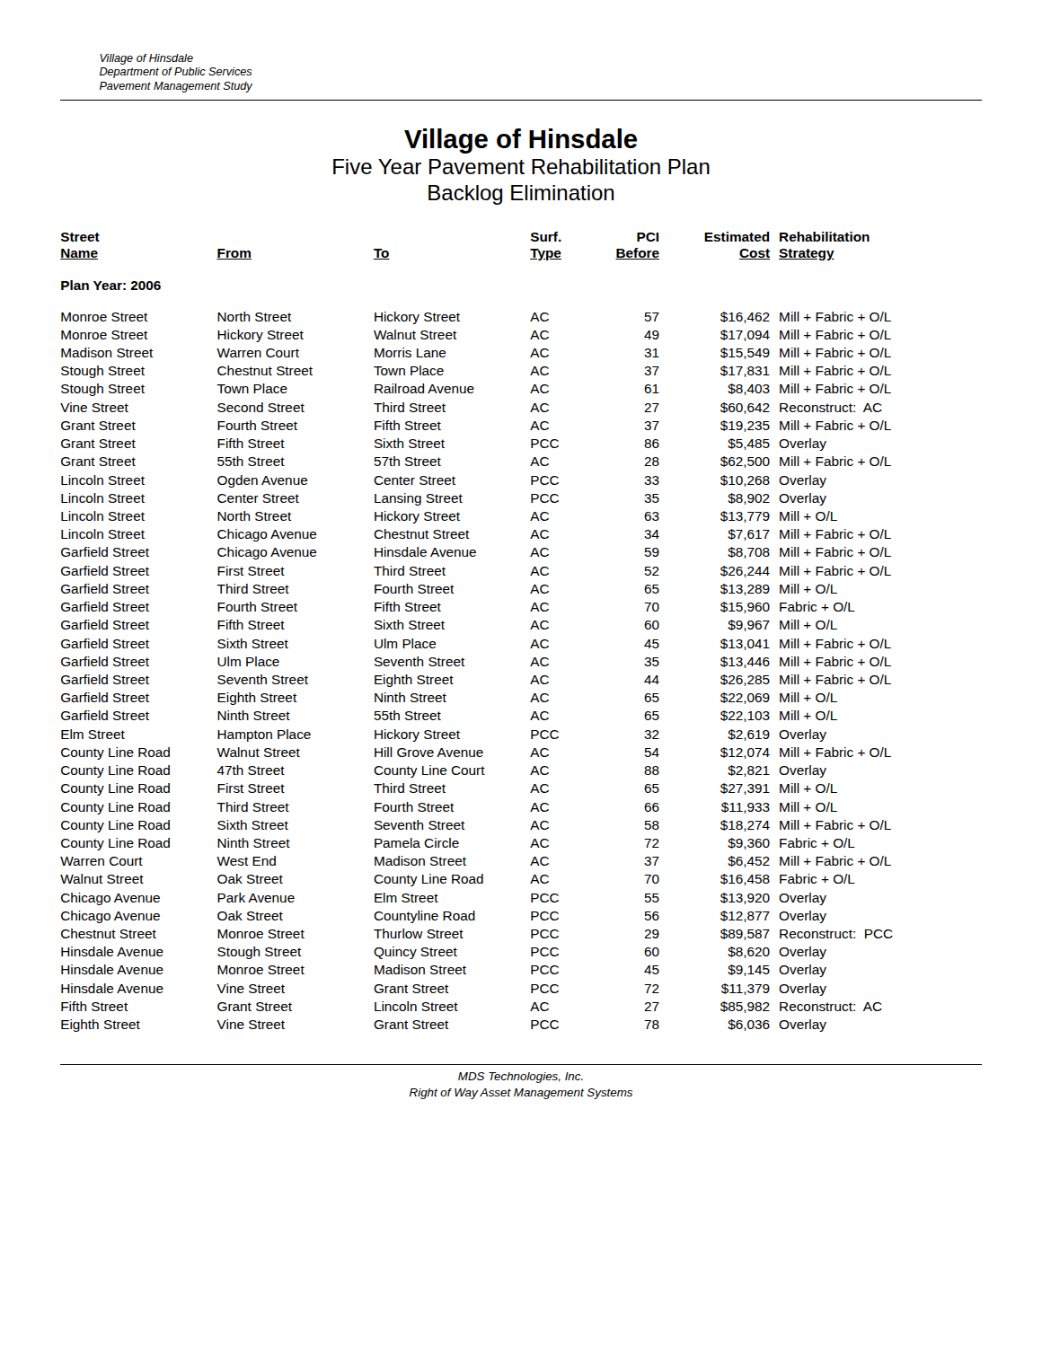Village of Hinsdale
Department of Public Services
Pavement Management Study
Village of Hinsdale
Five Year Pavement Rehabilitation Plan
Backlog Elimination
| Street Name | From | To | Surf. Type | PCI Before | Estimated Cost | Rehabilitation Strategy |
| --- | --- | --- | --- | --- | --- | --- |
| Plan Year: 2006 |
| Monroe Street | North Street | Hickory Street | AC | 57 | $16,462 | Mill + Fabric + O/L |
| Monroe Street | Hickory Street | Walnut Street | AC | 49 | $17,094 | Mill + Fabric + O/L |
| Madison Street | Warren Court | Morris Lane | AC | 31 | $15,549 | Mill + Fabric + O/L |
| Stough Street | Chestnut Street | Town Place | AC | 37 | $17,831 | Mill + Fabric + O/L |
| Stough Street | Town Place | Railroad Avenue | AC | 61 | $8,403 | Mill + Fabric + O/L |
| Vine Street | Second Street | Third Street | AC | 27 | $60,642 | Reconstruct: AC |
| Grant Street | Fourth Street | Fifth Street | AC | 37 | $19,235 | Mill + Fabric + O/L |
| Grant Street | Fifth Street | Sixth Street | PCC | 86 | $5,485 | Overlay |
| Grant Street | 55th Street | 57th Street | AC | 28 | $62,500 | Mill + Fabric + O/L |
| Lincoln Street | Ogden Avenue | Center Street | PCC | 33 | $10,268 | Overlay |
| Lincoln Street | Center Street | Lansing Street | PCC | 35 | $8,902 | Overlay |
| Lincoln Street | North Street | Hickory Street | AC | 63 | $13,779 | Mill + O/L |
| Lincoln Street | Chicago Avenue | Chestnut Street | AC | 34 | $7,617 | Mill + Fabric + O/L |
| Garfield Street | Chicago Avenue | Hinsdale Avenue | AC | 59 | $8,708 | Mill + Fabric + O/L |
| Garfield Street | First Street | Third Street | AC | 52 | $26,244 | Mill + Fabric + O/L |
| Garfield Street | Third Street | Fourth Street | AC | 65 | $13,289 | Mill + O/L |
| Garfield Street | Fourth Street | Fifth Street | AC | 70 | $15,960 | Fabric + O/L |
| Garfield Street | Fifth Street | Sixth Street | AC | 60 | $9,967 | Mill + O/L |
| Garfield Street | Sixth Street | Ulm Place | AC | 45 | $13,041 | Mill + Fabric + O/L |
| Garfield Street | Ulm Place | Seventh Street | AC | 35 | $13,446 | Mill + Fabric + O/L |
| Garfield Street | Seventh Street | Eighth Street | AC | 44 | $26,285 | Mill + Fabric + O/L |
| Garfield Street | Eighth Street | Ninth Street | AC | 65 | $22,069 | Mill + O/L |
| Garfield Street | Ninth Street | 55th Street | AC | 65 | $22,103 | Mill + O/L |
| Elm Street | Hampton Place | Hickory Street | PCC | 32 | $2,619 | Overlay |
| County Line Road | Walnut Street | Hill Grove Avenue | AC | 54 | $12,074 | Mill + Fabric + O/L |
| County Line Road | 47th Street | County Line Court | AC | 88 | $2,821 | Overlay |
| County Line Road | First Street | Third Street | AC | 65 | $27,391 | Mill + O/L |
| County Line Road | Third Street | Fourth Street | AC | 66 | $11,933 | Mill + O/L |
| County Line Road | Sixth Street | Seventh Street | AC | 58 | $18,274 | Mill + Fabric + O/L |
| County Line Road | Ninth Street | Pamela Circle | AC | 72 | $9,360 | Fabric + O/L |
| Warren Court | West End | Madison Street | AC | 37 | $6,452 | Mill + Fabric + O/L |
| Walnut Street | Oak Street | County Line Road | AC | 70 | $16,458 | Fabric + O/L |
| Chicago Avenue | Park Avenue | Elm Street | PCC | 55 | $13,920 | Overlay |
| Chicago Avenue | Oak Street | Countyline Road | PCC | 56 | $12,877 | Overlay |
| Chestnut Street | Monroe Street | Thurlow Street | PCC | 29 | $89,587 | Reconstruct: PCC |
| Hinsdale Avenue | Stough Street | Quincy Street | PCC | 60 | $8,620 | Overlay |
| Hinsdale Avenue | Monroe Street | Madison Street | PCC | 45 | $9,145 | Overlay |
| Hinsdale Avenue | Vine Street | Grant Street | PCC | 72 | $11,379 | Overlay |
| Fifth Street | Grant Street | Lincoln Street | AC | 27 | $85,982 | Reconstruct: AC |
| Eighth Street | Vine Street | Grant Street | PCC | 78 | $6,036 | Overlay |
MDS Technologies, Inc.
Right of Way Asset Management Systems